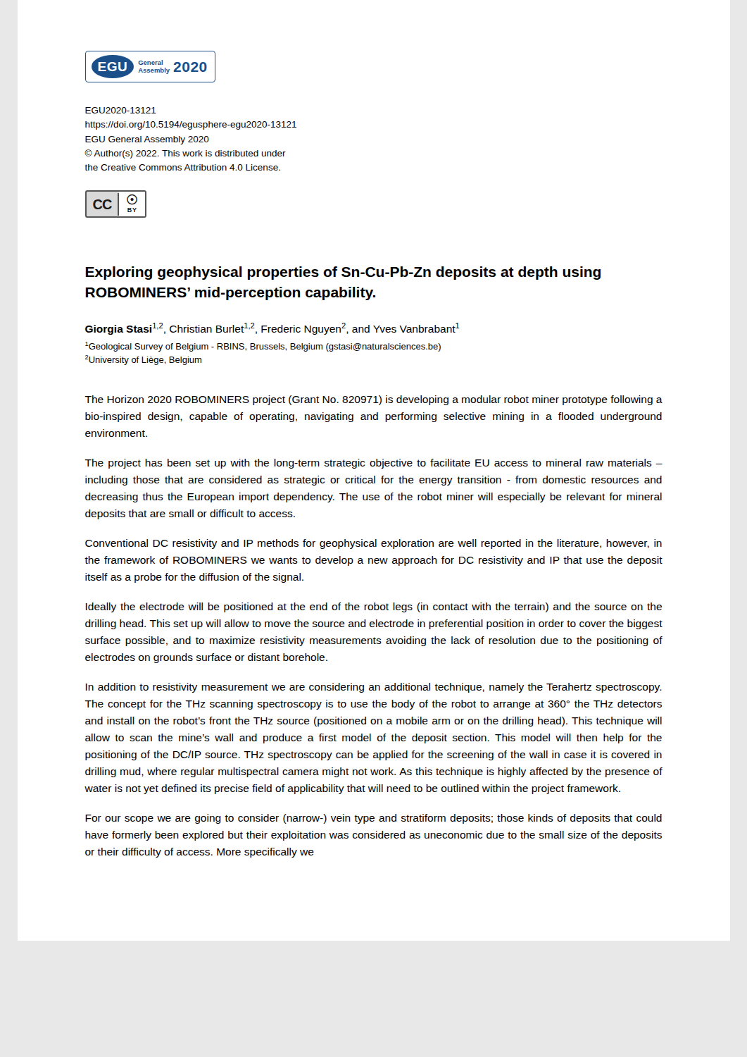EGU General
Assembly 2020
EGU2020-13121
https://doi.org/10.5194/egusphere-egu2020-13121
EGU General Assembly 2020
© Author(s) 2022. This work is distributed under
the Creative Commons Attribution 4.0 License.
CC☉BY
Exploring geophysical properties of Sn-Cu-Pb-Zn deposits at depth using ROBOMINERS’ mid-perception capability.
Giorgia Stasi1,2, Christian Burlet1,2, Frederic Nguyen2, and Yves Vanbrabant1
1Geological Survey of Belgium - RBINS, Brussels, Belgium (gstasi@naturalsciences.be)
2University of Liège, Belgium
The Horizon 2020 ROBOMINERS project (Grant No. 820971) is developing a modular robot miner prototype following a bio-inspired design, capable of operating, navigating and performing selective mining in a flooded underground environment.
The project has been set up with the long-term strategic objective to facilitate EU access to mineral raw materials – including those that are considered as strategic or critical for the energy transition - from domestic resources and decreasing thus the European import dependency. The use of the robot miner will especially be relevant for mineral deposits that are small or difficult to access.
Conventional DC resistivity and IP methods for geophysical exploration are well reported in the literature, however, in the framework of ROBOMINERS we wants to develop a new approach for DC resistivity and IP that use the deposit itself as a probe for the diffusion of the signal.
Ideally the electrode will be positioned at the end of the robot legs (in contact with the terrain) and the source on the drilling head. This set up will allow to move the source and electrode in preferential position in order to cover the biggest surface possible, and to maximize resistivity measurements avoiding the lack of resolution due to the positioning of electrodes on grounds surface or distant borehole.
In addition to resistivity measurement we are considering an additional technique, namely the Terahertz spectroscopy. The concept for the THz scanning spectroscopy is to use the body of the robot to arrange at 360° the THz detectors and install on the robot’s front the THz source (positioned on a mobile arm or on the drilling head). This technique will allow to scan the mine’s wall and produce a first model of the deposit section. This model will then help for the positioning of the DC/IP source. THz spectroscopy can be applied for the screening of the wall in case it is covered in drilling mud, where regular multispectral camera might not work. As this technique is highly affected by the presence of water is not yet defined its precise field of applicability that will need to be outlined within the project framework.
For our scope we are going to consider (narrow-) vein type and stratiform deposits; those kinds of deposits that could have formerly been explored but their exploitation was considered as uneconomic due to the small size of the deposits or their difficulty of access. More specifically we